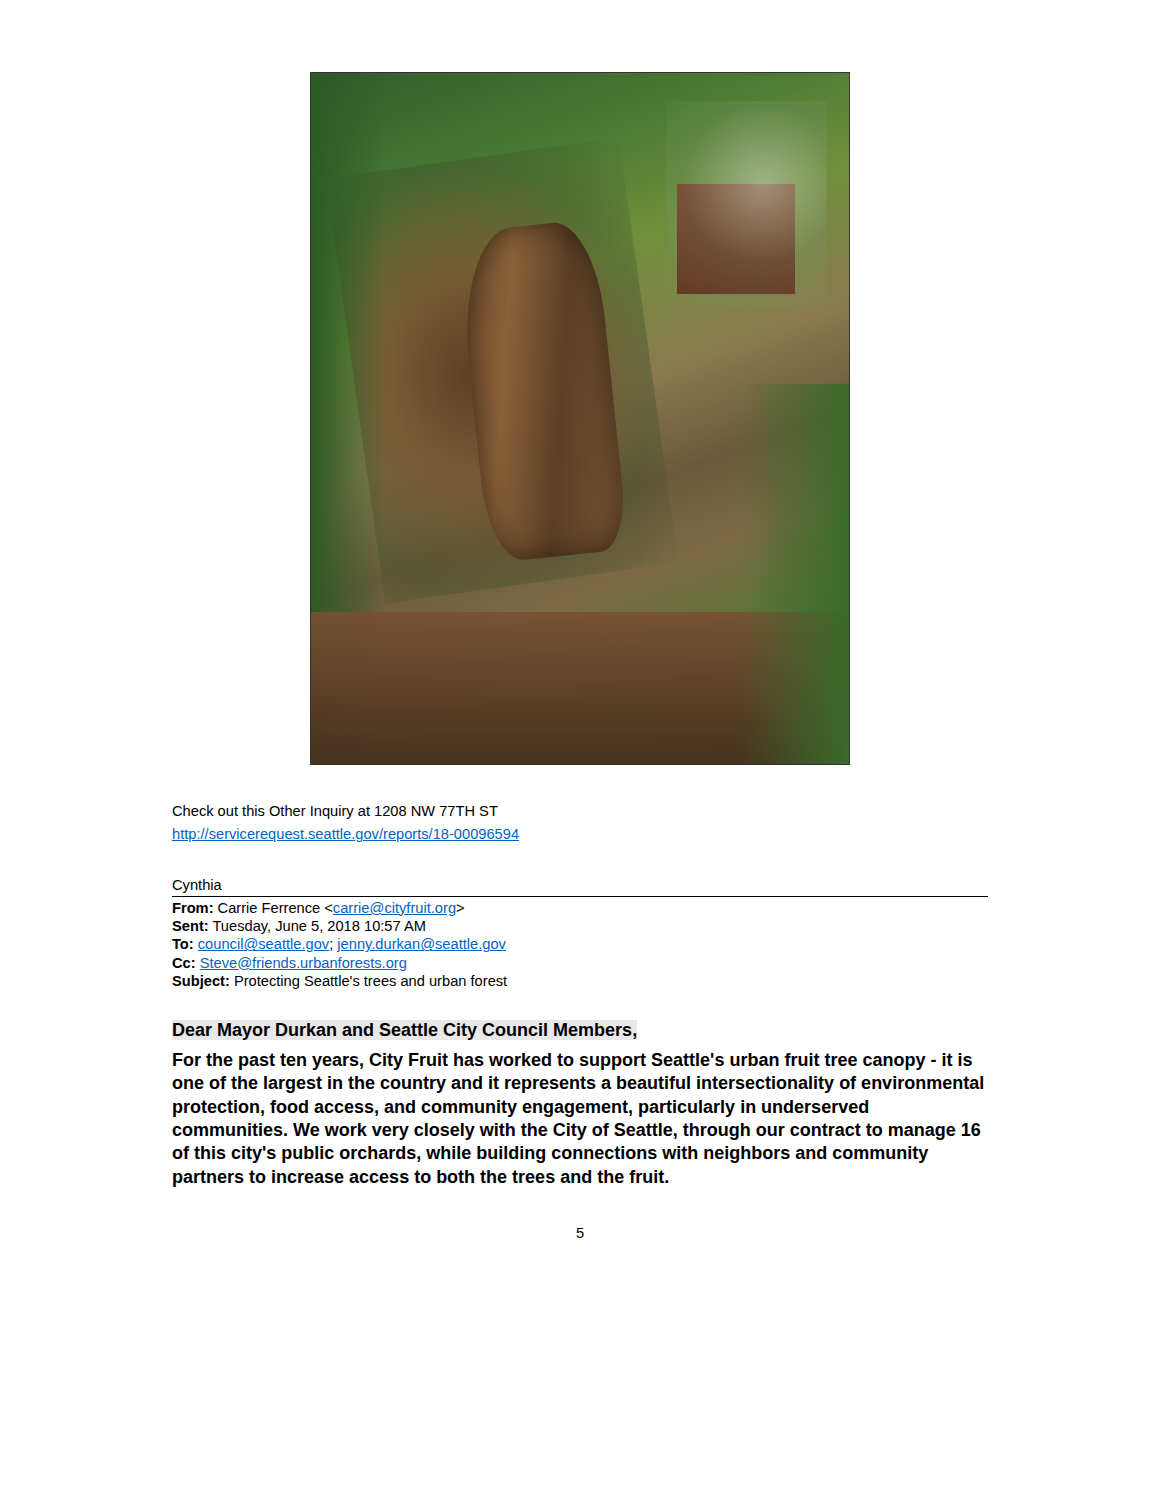Check out this Other Inquiry at 1208 NW 77TH ST
http://servicerequest.seattle.gov/reports/18-00096594
Cynthia
From: Carrie Ferrence <carrie@cityfruit.org>
Sent: Tuesday, June 5, 2018 10:57 AM
To: council@seattle.gov; jenny.durkan@seattle.gov
Cc: Steve@friends.urbanforests.org
Subject: Protecting Seattle's trees and urban forest
Dear Mayor Durkan and Seattle City Council Members,
For the past ten years, City Fruit has worked to support Seattle's urban fruit tree canopy - it is one of the largest in the country and it represents a beautiful intersectionality of environmental protection, food access, and community engagement, particularly in underserved communities. We work very closely with the City of Seattle, through our contract to manage 16 of this city's public orchards, while building connections with neighbors and community partners to increase access to both the trees and the fruit.
5